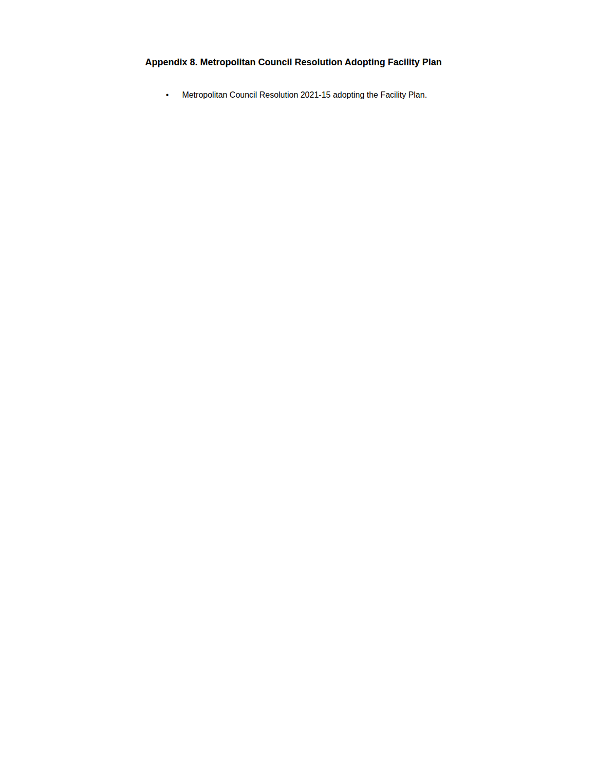Appendix 8. Metropolitan Council Resolution Adopting Facility Plan
Metropolitan Council Resolution 2021-15 adopting the Facility Plan.